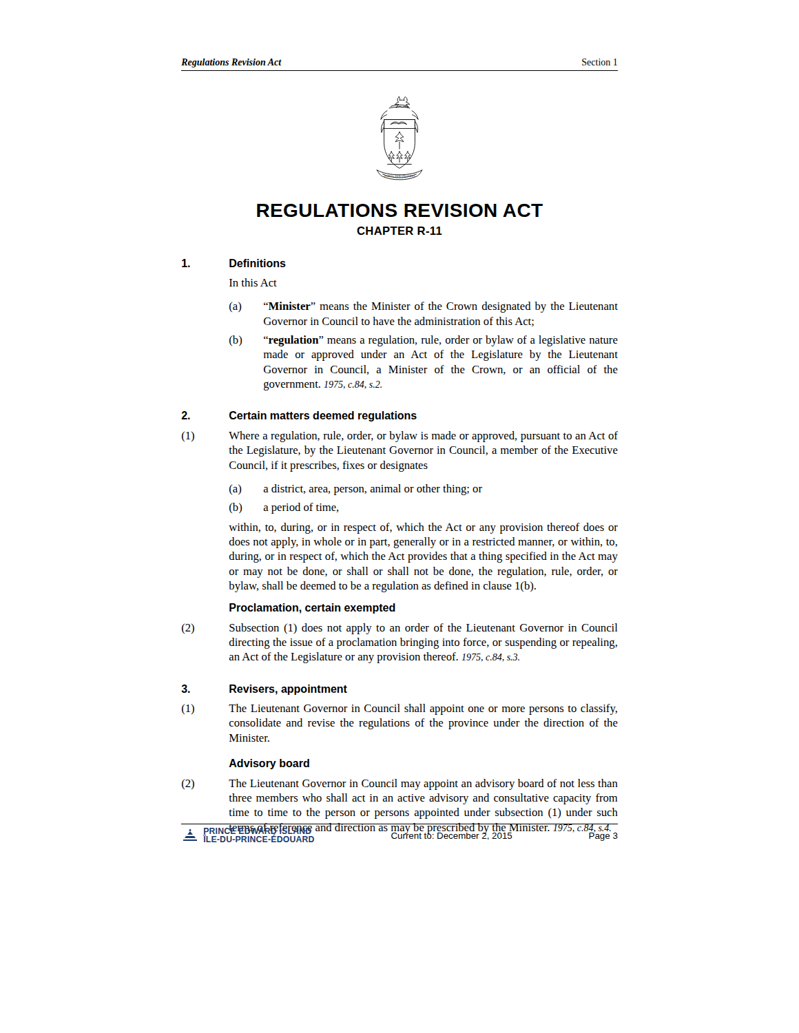Regulations Revision Act
Section 1
PARVA SUB INGENTI
REGULATIONS REVISION ACT
CHAPTER R-11
1.
Definitions
In this Act
(a)
“Minister” means the Minister of the Crown designated by the Lieutenant Governor in Council to have the administration of this Act;
(b)
“regulation” means a regulation, rule, order or bylaw of a legislative nature made or approved under an Act of the Legislature by the Lieutenant Governor in Council, a Minister of the Crown, or an official of the government. 1975, c.84, s.2.
2.
Certain matters deemed regulations
(1)
Where a regulation, rule, order, or bylaw is made or approved, pursuant to an Act of the Legislature, by the Lieutenant Governor in Council, a member of the Executive Council, if it prescribes, fixes or designates
(a)
a district, area, person, animal or other thing; or
(b)
a period of time,
within, to, during, or in respect of, which the Act or any provision thereof does or does not apply, in whole or in part, generally or in a restricted manner, or within, to, during, or in respect of, which the Act provides that a thing specified in the Act may or may not be done, or shall or shall not be done, the regulation, rule, order, or bylaw, shall be deemed to be a regulation as defined in clause 1(b).
Proclamation, certain exempted
(2)
Subsection (1) does not apply to an order of the Lieutenant Governor in Council directing the issue of a proclamation bringing into force, or suspending or repealing, an Act of the Legislature or any provision thereof. 1975, c.84, s.3.
3.
Revisers, appointment
(1)
The Lieutenant Governor in Council shall appoint one or more persons to classify, consolidate and revise the regulations of the province under the direction of the Minister.
Advisory board
(2)
The Lieutenant Governor in Council may appoint an advisory board of not less than three members who shall act in an active advisory and consultative capacity from time to time to the person or persons appointed under subsection (1) under such terms of reference and direction as may be prescribed by the Minister. 1975, c.84, s.4.
PRINCE EDWARD ISLAND
ÎLE-DU-PRINCE-ÉDOUARD
Current to: December 2, 2015
Page 3